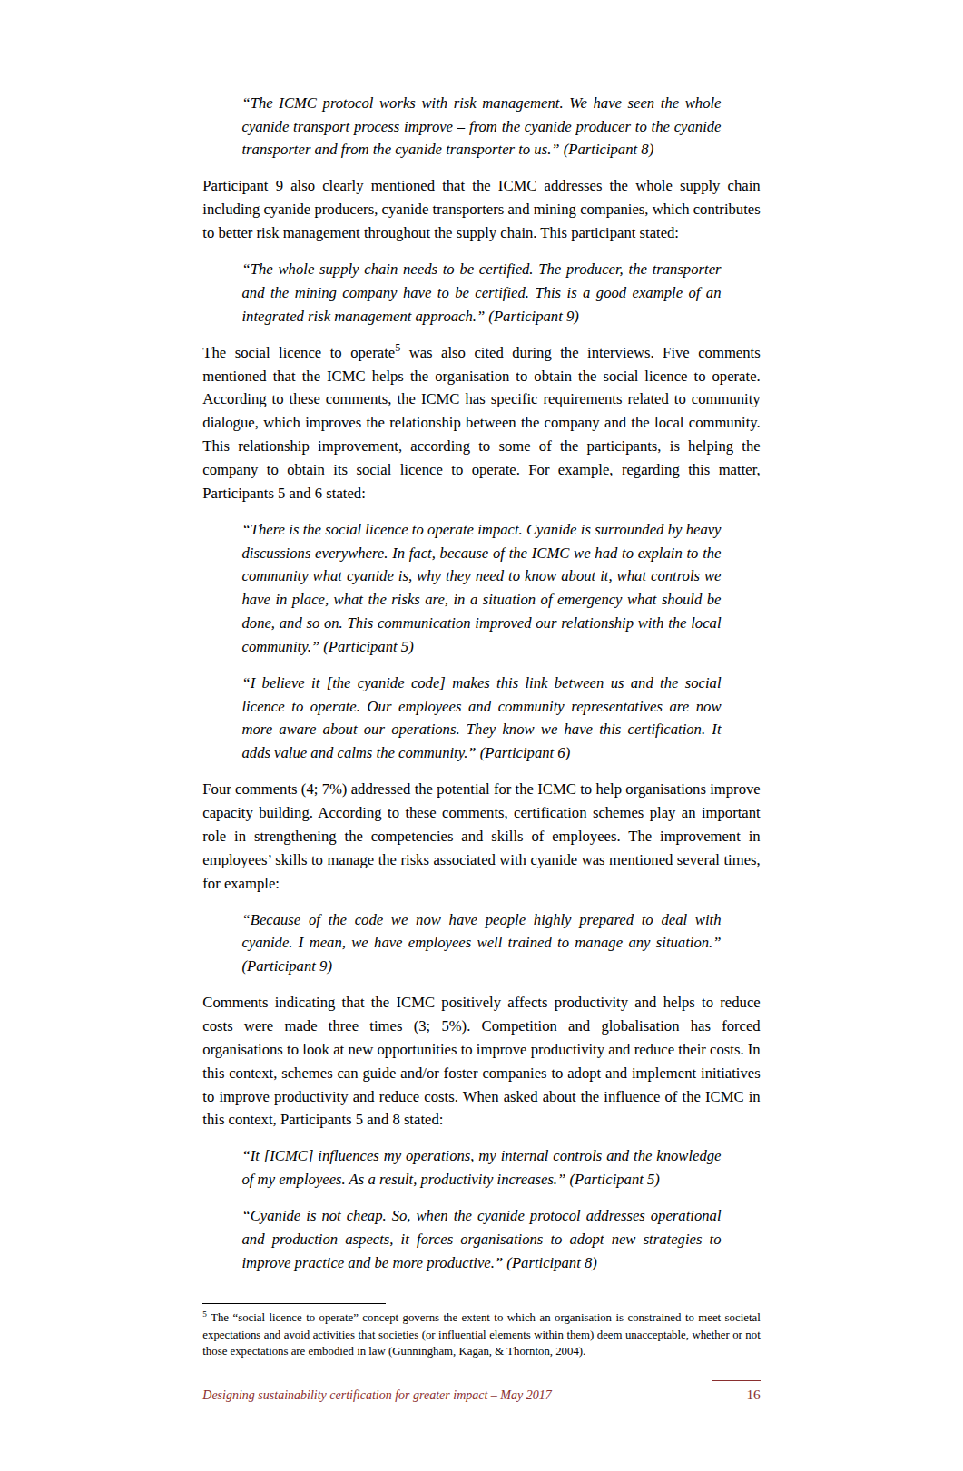“The ICMC protocol works with risk management. We have seen the whole cyanide transport process improve – from the cyanide producer to the cyanide transporter and from the cyanide transporter to us.” (Participant 8)
Participant 9 also clearly mentioned that the ICMC addresses the whole supply chain including cyanide producers, cyanide transporters and mining companies, which contributes to better risk management throughout the supply chain. This participant stated:
“The whole supply chain needs to be certified. The producer, the transporter and the mining company have to be certified. This is a good example of an integrated risk management approach.” (Participant 9)
The social licence to operate5 was also cited during the interviews. Five comments mentioned that the ICMC helps the organisation to obtain the social licence to operate. According to these comments, the ICMC has specific requirements related to community dialogue, which improves the relationship between the company and the local community. This relationship improvement, according to some of the participants, is helping the company to obtain its social licence to operate. For example, regarding this matter, Participants 5 and 6 stated:
“There is the social licence to operate impact. Cyanide is surrounded by heavy discussions everywhere. In fact, because of the ICMC we had to explain to the community what cyanide is, why they need to know about it, what controls we have in place, what the risks are, in a situation of emergency what should be done, and so on. This communication improved our relationship with the local community.” (Participant 5)
“I believe it [the cyanide code] makes this link between us and the social licence to operate. Our employees and community representatives are now more aware about our operations. They know we have this certification. It adds value and calms the community.” (Participant 6)
Four comments (4; 7%) addressed the potential for the ICMC to help organisations improve capacity building. According to these comments, certification schemes play an important role in strengthening the competencies and skills of employees. The improvement in employees’ skills to manage the risks associated with cyanide was mentioned several times, for example:
“Because of the code we now have people highly prepared to deal with cyanide. I mean, we have employees well trained to manage any situation.” (Participant 9)
Comments indicating that the ICMC positively affects productivity and helps to reduce costs were made three times (3; 5%). Competition and globalisation has forced organisations to look at new opportunities to improve productivity and reduce their costs. In this context, schemes can guide and/or foster companies to adopt and implement initiatives to improve productivity and reduce costs. When asked about the influence of the ICMC in this context, Participants 5 and 8 stated:
“It [ICMC] influences my operations, my internal controls and the knowledge of my employees. As a result, productivity increases.” (Participant 5)
“Cyanide is not cheap. So, when the cyanide protocol addresses operational and production aspects, it forces organisations to adopt new strategies to improve practice and be more productive.” (Participant 8)
5 The “social licence to operate” concept governs the extent to which an organisation is constrained to meet societal expectations and avoid activities that societies (or influential elements within them) deem unacceptable, whether or not those expectations are embodied in law (Gunningham, Kagan, & Thornton, 2004).
Designing sustainability certification for greater impact – May 2017
16